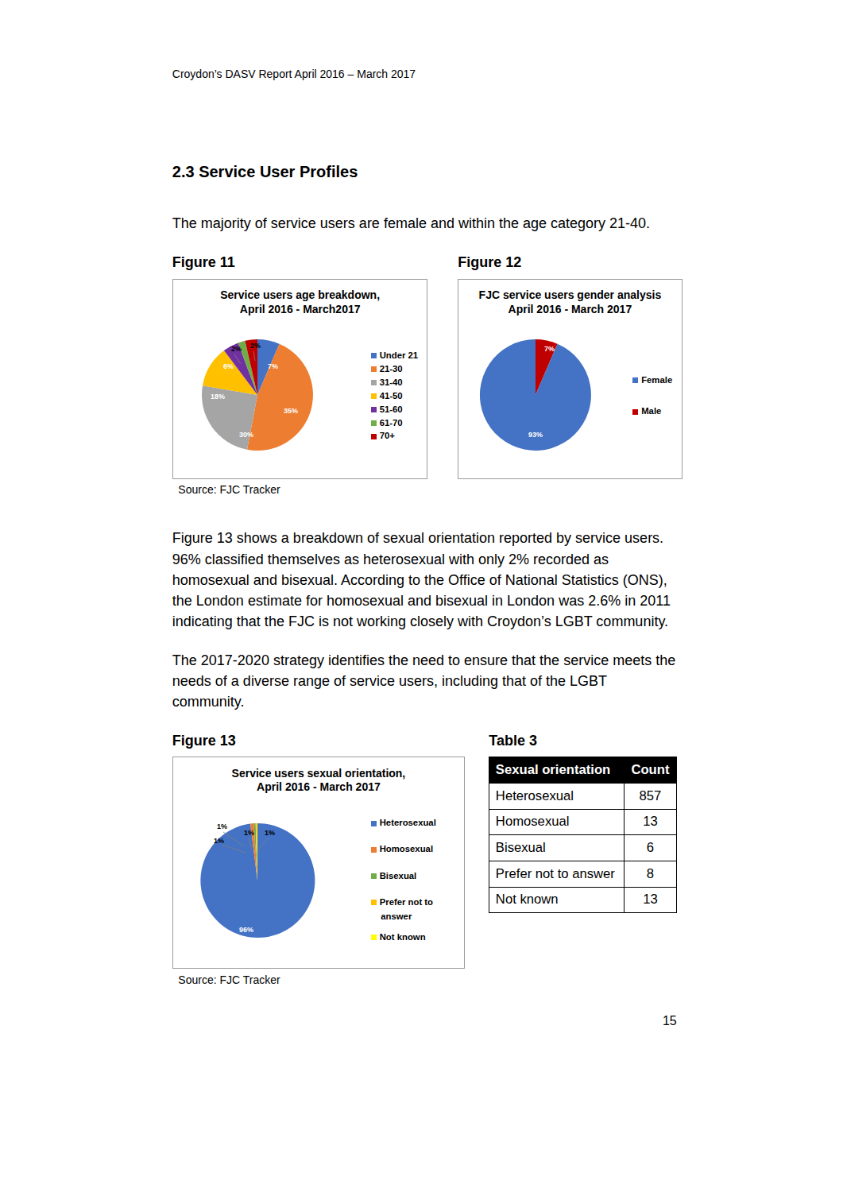Croydon’s DASV Report April 2016 – March 2017
2.3 Service User Profiles
The majority of service users are female and within the age category 21-40.
Figure 11
Service users age breakdown,
April 2016 - March2017
7% 35% 30% 18% 6% 2% 2%
Under 21
21-30
31-40
41-50
51-60
61-70
70+
Source: FJC Tracker
Figure 12
FJC service users gender analysis
April 2016 - March 2017
7% 93%
Female
Male
Figure 13 shows a breakdown of sexual orientation reported by service users. 96% classified themselves as heterosexual with only 2% recorded as homosexual and bisexual. According to the Office of National Statistics (ONS), the London estimate for homosexual and bisexual in London was 2.6% in 2011 indicating that the FJC is not working closely with Croydon’s LGBT community.
The 2017-2020 strategy identifies the need to ensure that the service meets the needs of a diverse range of service users, including that of the LGBT community.
Figure 13
Service users sexual orientation,
April 2016 - March 2017
1% 1% 1% 1% 96%
Heterosexual
Homosexual
Bisexual
Prefer not to
answer
Not known
Source: FJC Tracker
Table 3
| Sexual orientation | Count |
| --- | --- |
| Heterosexual | 857 |
| Homosexual | 13 |
| Bisexual | 6 |
| Prefer not to answer | 8 |
| Not known | 13 |
15